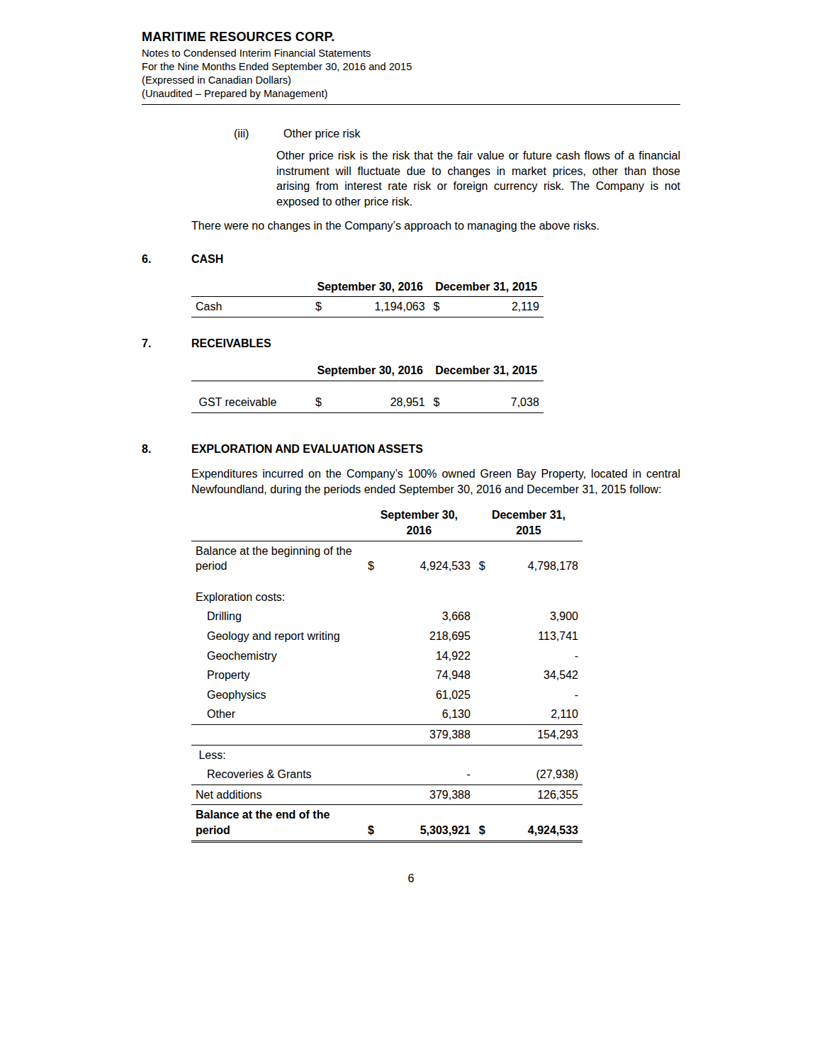MARITIME RESOURCES CORP.
Notes to Condensed Interim Financial Statements
For the Nine Months Ended September 30, 2016 and 2015
(Expressed in Canadian Dollars)
(Unaudited – Prepared by Management)
(iii)
Other price risk
Other price risk is the risk that the fair value or future cash flows of a financial instrument will fluctuate due to changes in market prices, other than those arising from interest rate risk or foreign currency risk. The Company is not exposed to other price risk.
There were no changes in the Company’s approach to managing the above risks.
6. CASH
| | September 30, 2016 | December 31, 2015 |
| --- | --- | --- |
| Cash | $ | 1,194,063 | $ | 2,119 |
7. RECEIVABLES
| | September 30, 2016 | December 31, 2015 |
| --- | --- | --- |
| GST receivable | $ | 28,951 | $ | 7,038 |
8. EXPLORATION AND EVALUATION ASSETS
Expenditures incurred on the Company’s 100% owned Green Bay Property, located in central Newfoundland, during the periods ended September 30, 2016 and December 31, 2015 follow:
| | September 30, 2016 | December 31, 2015 |
| --- | --- | --- |
| Balance at the beginning of the period | $ | 4,924,533 | $ | 4,798,178 |
| Exploration costs: | | | | |
| Drilling | | 3,668 | | 3,900 |
| Geology and report writing | | 218,695 | | 113,741 |
| Geochemistry | | 14,922 | | - |
| Property | | 74,948 | | 34,542 |
| Geophysics | | 61,025 | | - |
| Other | | 6,130 | | 2,110 |
| | | 379,388 | | 154,293 |
| Less: | | | | |
| Recoveries & Grants | | - | | (27,938) |
| Net additions | | 379,388 | | 126,355 |
| Balance at the end of the period | $ | 5,303,921 | $ | 4,924,533 |
6